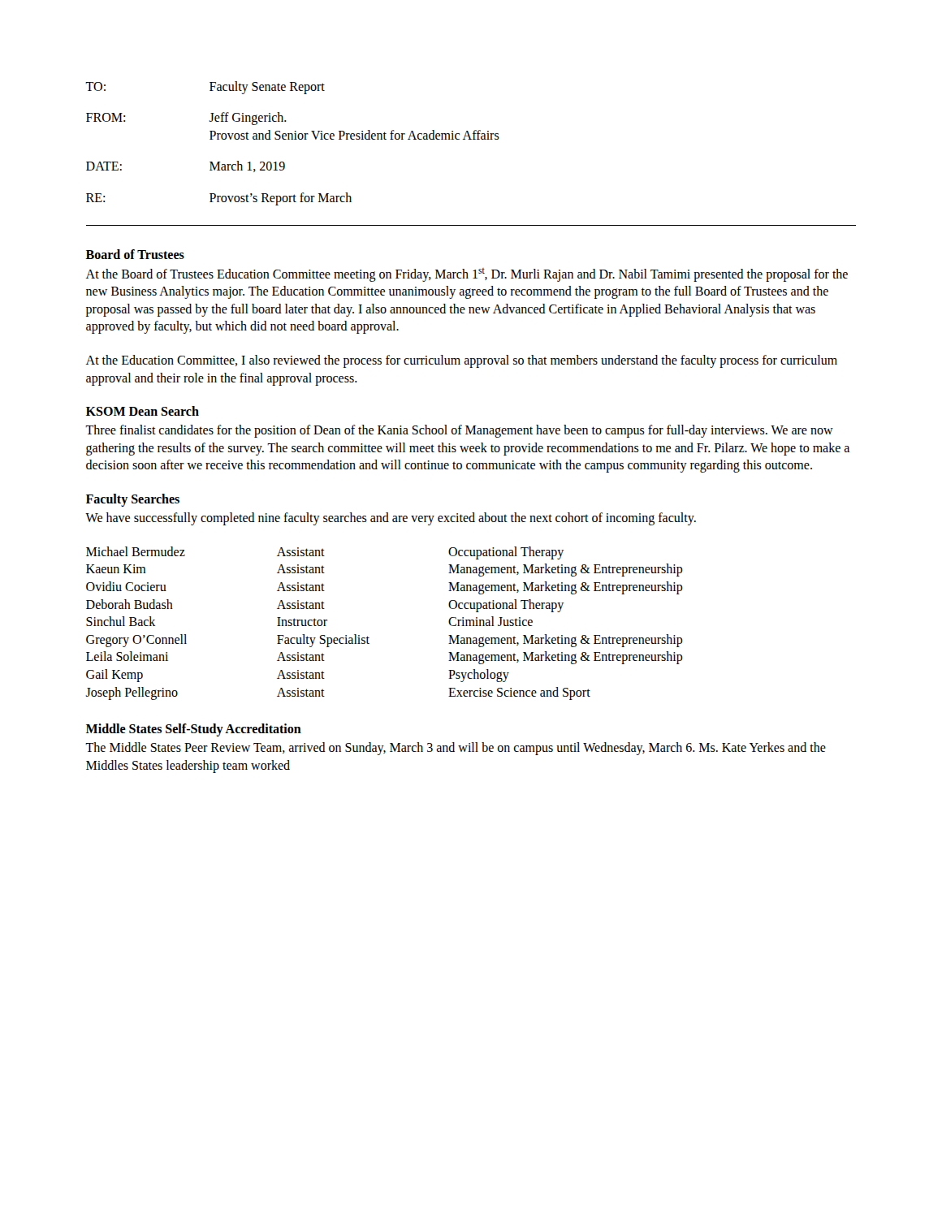| TO: | Faculty Senate Report |
| FROM: | Jeff Gingerich. Provost and Senior Vice President for Academic Affairs |
| DATE: | March 1, 2019 |
| RE: | Provost’s Report for March |
Board of Trustees
At the Board of Trustees Education Committee meeting on Friday, March 1st, Dr. Murli Rajan and Dr. Nabil Tamimi presented the proposal for the new Business Analytics major. The Education Committee unanimously agreed to recommend the program to the full Board of Trustees and the proposal was passed by the full board later that day. I also announced the new Advanced Certificate in Applied Behavioral Analysis that was approved by faculty, but which did not need board approval.
At the Education Committee, I also reviewed the process for curriculum approval so that members understand the faculty process for curriculum approval and their role in the final approval process.
KSOM Dean Search
Three finalist candidates for the position of Dean of the Kania School of Management have been to campus for full-day interviews. We are now gathering the results of the survey. The search committee will meet this week to provide recommendations to me and Fr. Pilarz. We hope to make a decision soon after we receive this recommendation and will continue to communicate with the campus community regarding this outcome.
Faculty Searches
We have successfully completed nine faculty searches and are very excited about the next cohort of incoming faculty.
| Michael Bermudez | Assistant | Occupational Therapy |
| Kaeun Kim | Assistant | Management, Marketing & Entrepreneurship |
| Ovidiu Cocieru | Assistant | Management, Marketing & Entrepreneurship |
| Deborah Budash | Assistant | Occupational Therapy |
| Sinchul Back | Instructor | Criminal Justice |
| Gregory O’Connell | Faculty Specialist | Management, Marketing & Entrepreneurship |
| Leila Soleimani | Assistant | Management, Marketing & Entrepreneurship |
| Gail Kemp | Assistant | Psychology |
| Joseph Pellegrino | Assistant | Exercise Science and Sport |
Middle States Self-Study Accreditation
The Middle States Peer Review Team, arrived on Sunday, March 3 and will be on campus until Wednesday, March 6. Ms. Kate Yerkes and the Middles States leadership team worked